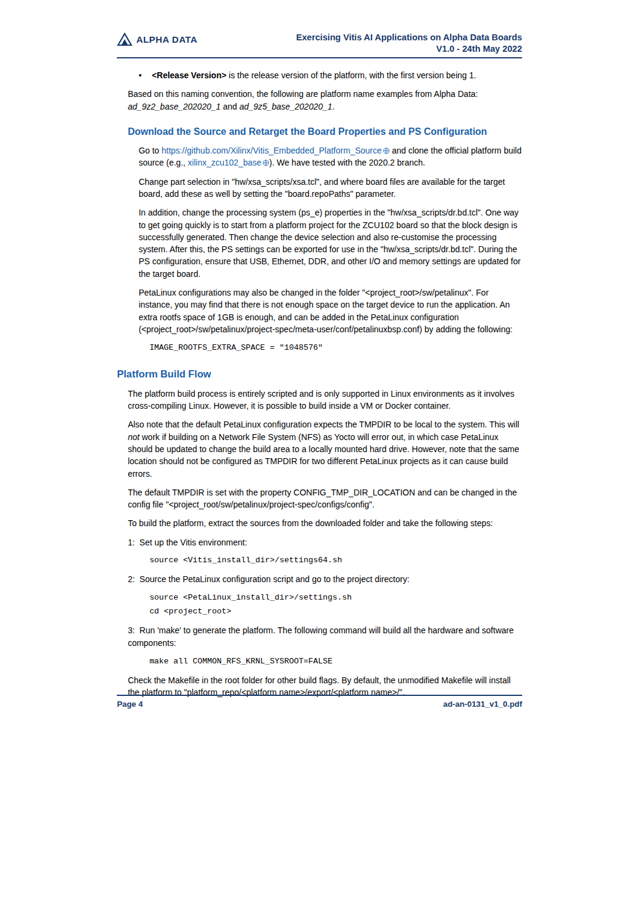ALPHA DATA
Exercising Vitis AI Applications on Alpha Data Boards
V1.0 - 24th May 2022
•
<Release Version> is the release version of the platform, with the first version being 1.
Based on this naming convention, the following are platform name examples from Alpha Data:
ad_9z2_base_202020_1 and ad_9z5_base_202020_1.
Download the Source and Retarget the Board Properties and PS Configuration
Go to https://github.com/Xilinx/Vitis_Embedded_Platform_Source and clone the official platform build source (e.g., xilinx_zcu102_base). We have tested with the 2020.2 branch.
Change part selection in "hw/xsa_scripts/xsa.tcl", and where board files are available for the target board, add these as well by setting the "board.repoPaths" parameter.
In addition, change the processing system (ps_e) properties in the "hw/xsa_scripts/dr.bd.tcl". One way to get going quickly is to start from a platform project for the ZCU102 board so that the block design is successfully generated. Then change the device selection and also re-customise the processing system. After this, the PS settings can be exported for use in the "hw/xsa_scripts/dr.bd.tcl". During the PS configuration, ensure that USB, Ethernet, DDR, and other I/O and memory settings are updated for the target board.
PetaLinux configurations may also be changed in the folder "<project_root>/sw/petalinux". For instance, you may find that there is not enough space on the target device to run the application. An extra rootfs space of 1GB is enough, and can be added in the PetaLinux configuration (<project_root>/sw/petalinux/project-spec/meta-user/conf/petalinuxbsp.conf) by adding the following:
IMAGE_ROOTFS_EXTRA_SPACE = "1048576"
Platform Build Flow
The platform build process is entirely scripted and is only supported in Linux environments as it involves cross-compiling Linux. However, it is possible to build inside a VM or Docker container.
Also note that the default PetaLinux configuration expects the TMPDIR to be local to the system. This will not work if building on a Network File System (NFS) as Yocto will error out, in which case PetaLinux should be updated to change the build area to a locally mounted hard drive. However, note that the same location should not be configured as TMPDIR for two different PetaLinux projects as it can cause build errors.
The default TMPDIR is set with the property CONFIG_TMP_DIR_LOCATION and can be changed in the config file "<project_root/sw/petalinux/project-spec/configs/config".
To build the platform, extract the sources from the downloaded folder and take the following steps:
1: Set up the Vitis environment:
source <Vitis_install_dir>/settings64.sh
2: Source the PetaLinux configuration script and go to the project directory:
source <PetaLinux_install_dir>/settings.sh
cd <project_root>
3: Run 'make' to generate the platform. The following command will build all the hardware and software components:
make all COMMON_RFS_KRNL_SYSROOT=FALSE
Check the Makefile in the root folder for other build flags. By default, the unmodified Makefile will install the platform to "platform_repo/<platform name>/export/<platform name>/".
Page 4
ad-an-0131_v1_0.pdf